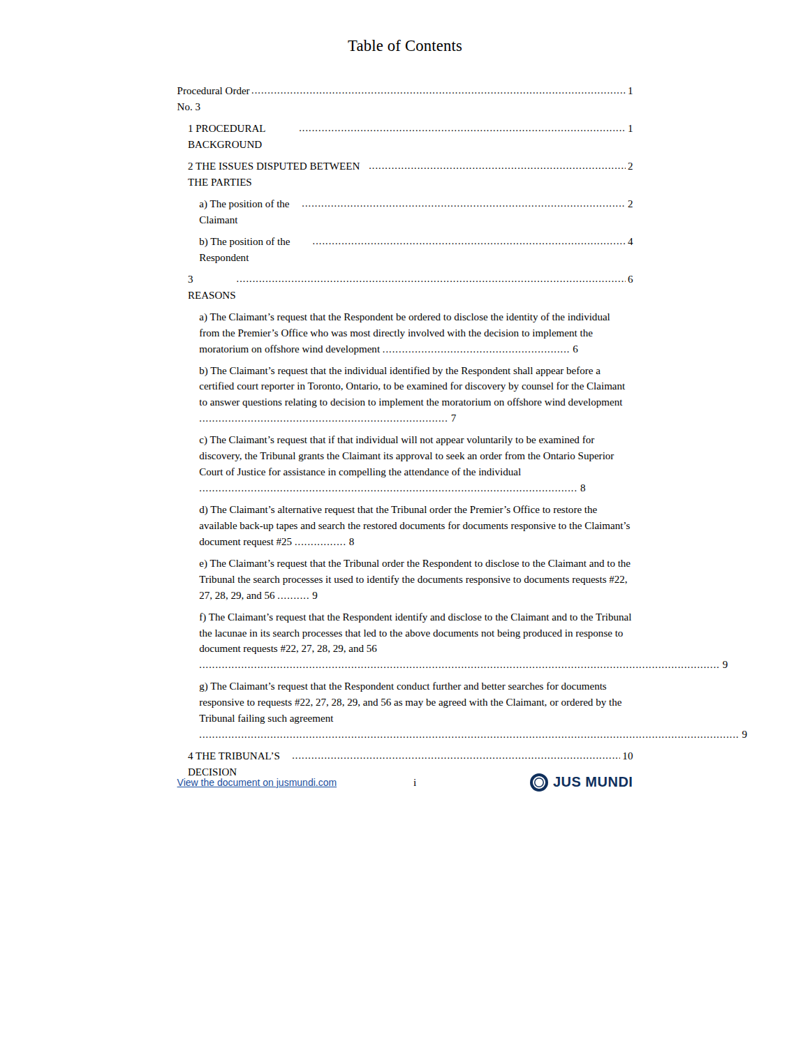Table of Contents
Procedural Order No. 3 ........................................................................................................................................................... 1
1 PROCEDURAL BACKGROUND ............................................................................................................................................. 1
2 THE ISSUES DISPUTED BETWEEN THE PARTIES ......................................................................................................... 2
a) The position of the Claimant ................................................................................................................................. 2
b) The position of the Respondent ........................................................................................................................... 4
3 REASONS ................................................................................................................................................................. 6
a) The Claimant’s request that the Respondent be ordered to disclose the identity of the individual from the Premier’s Office who was most directly involved with the decision to implement the moratorium on offshore wind development .......................................................... 6
b) The Claimant’s request that the individual identified by the Respondent shall appear before a certified court reporter in Toronto, Ontario, to be examined for discovery by counsel for the Claimant to answer questions relating to decision to implement the moratorium on offshore wind development ............................................................................. 7
c) The Claimant’s request that if that individual will not appear voluntarily to be examined for discovery, the Tribunal grants the Claimant its approval to seek an order from the Ontario Superior Court of Justice for assistance in compelling the attendance of the individual ..................................................................................................................... 8
d) The Claimant’s alternative request that the Tribunal order the Premier’s Office to restore the available back-up tapes and search the restored documents for documents responsive to the Claimant’s document request #25 ................ 8
e) The Claimant’s request that the Tribunal order the Respondent to disclose to the Claimant and to the Tribunal the search processes it used to identify the documents responsive to documents requests #22, 27, 28, 29, and 56 .......... 9
f) The Claimant’s request that the Respondent identify and disclose to the Claimant and to the Tribunal the lacunae in its search processes that led to the above documents not being produced in response to document requests #22, 27, 28, 29, and 56 ................................................................................................................................................................. 9
g) The Claimant’s request that the Respondent conduct further and better searches for documents responsive to requests #22, 27, 28, 29, and 56 as may be agreed with the Claimant, or ordered by the Tribunal failing such agreement ....................................................................................................................................................................... 9
4 THE TRIBUNAL’S DECISION ............................................................................................................................................. 10
View the document on jusmundi.com i JUS MUNDI